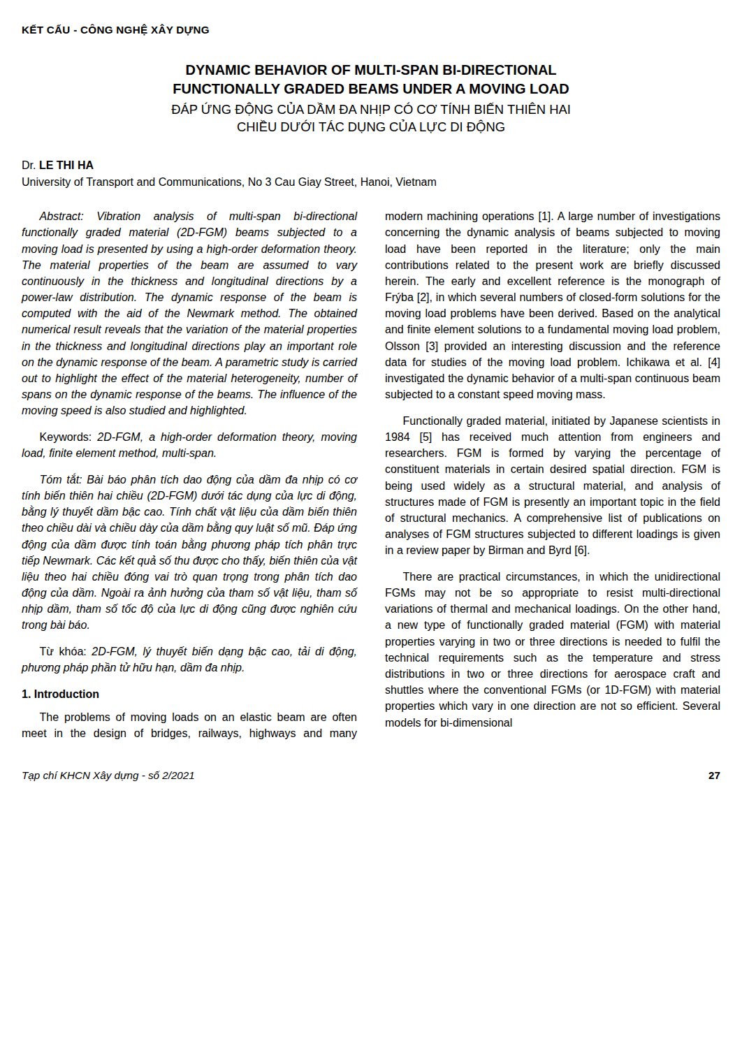KẾT CẤU - CÔNG NGHỆ XÂY DỰNG
Dynamic behavior of multi-span bi-directional
functionally graded beams under a moving load
Đáp ứng động của dầm đa nhịp có cơ tính biến thiên hai
chiều dưới tác dụng của lực di động
Dr. LE THI HA
University of Transport and Communications, No 3 Cau Giay Street, Hanoi, Vietnam
Abstract: Vibration analysis of multi-span bi-directional functionally graded material (2D-FGM) beams subjected to a moving load is presented by using a high-order deformation theory. The material properties of the beam are assumed to vary continuously in the thickness and longitudinal directions by a power-law distribution. The dynamic response of the beam is computed with the aid of the Newmark method. The obtained numerical result reveals that the variation of the material properties in the thickness and longitudinal directions play an important role on the dynamic response of the beam. A parametric study is carried out to highlight the effect of the material heterogeneity, number of spans on the dynamic response of the beams. The influence of the moving speed is also studied and highlighted.
Keywords: 2D-FGM, a high-order deformation theory, moving load, finite element method, multi-span.
Tóm tắt: Bài báo phân tích dao động của dầm đa nhịp có cơ tính biến thiên hai chiều (2D-FGM) dưới tác dụng của lực di động, bằng lý thuyết dầm bậc cao. Tính chất vật liệu của dầm biến thiên theo chiều dài và chiều dày của dầm bằng quy luật số mũ. Đáp ứng động của dầm được tính toán bằng phương pháp tích phân trực tiếp Newmark. Các kết quả số thu được cho thấy, biến thiên của vật liệu theo hai chiều đóng vai trò quan trọng trong phân tích dao động của dầm. Ngoài ra ảnh hưởng của tham số vật liệu, tham số nhịp dầm, tham số tốc độ của lực di động cũng được nghiên cứu trong bài báo.
Từ khóa: 2D-FGM, lý thuyết biến dạng bậc cao, tải di động, phương pháp phần tử hữu hạn, dầm đa nhịp.
1. Introduction
The problems of moving loads on an elastic beam are often meet in the design of bridges, railways, highways and many modern machining operations [1]. A large number of investigations concerning the dynamic analysis of beams subjected to moving load have been reported in the literature; only the main contributions related to the present work are briefly discussed herein. The early and excellent reference is the monograph of Frýba [2], in which several numbers of closed-form solutions for the moving load problems have been derived. Based on the analytical and finite element solutions to a fundamental moving load problem, Olsson [3] provided an interesting discussion and the reference data for studies of the moving load problem. Ichikawa et al. [4] investigated the dynamic behavior of a multi-span continuous beam subjected to a constant speed moving mass.
Functionally graded material, initiated by Japanese scientists in 1984 [5] has received much attention from engineers and researchers. FGM is formed by varying the percentage of constituent materials in certain desired spatial direction. FGM is being used widely as a structural material, and analysis of structures made of FGM is presently an important topic in the field of structural mechanics. A comprehensive list of publications on analyses of FGM structures subjected to different loadings is given in a review paper by Birman and Byrd [6].
There are practical circumstances, in which the unidirectional FGMs may not be so appropriate to resist multi-directional variations of thermal and mechanical loadings. On the other hand, a new type of functionally graded material (FGM) with material properties varying in two or three directions is needed to fulfil the technical requirements such as the temperature and stress distributions in two or three directions for aerospace craft and shuttles where the conventional FGMs (or 1D-FGM) with material properties which vary in one direction are not so efficient. Several models for bi-dimensional
Tạp chí KHCN Xây dựng - số 2/2021 27